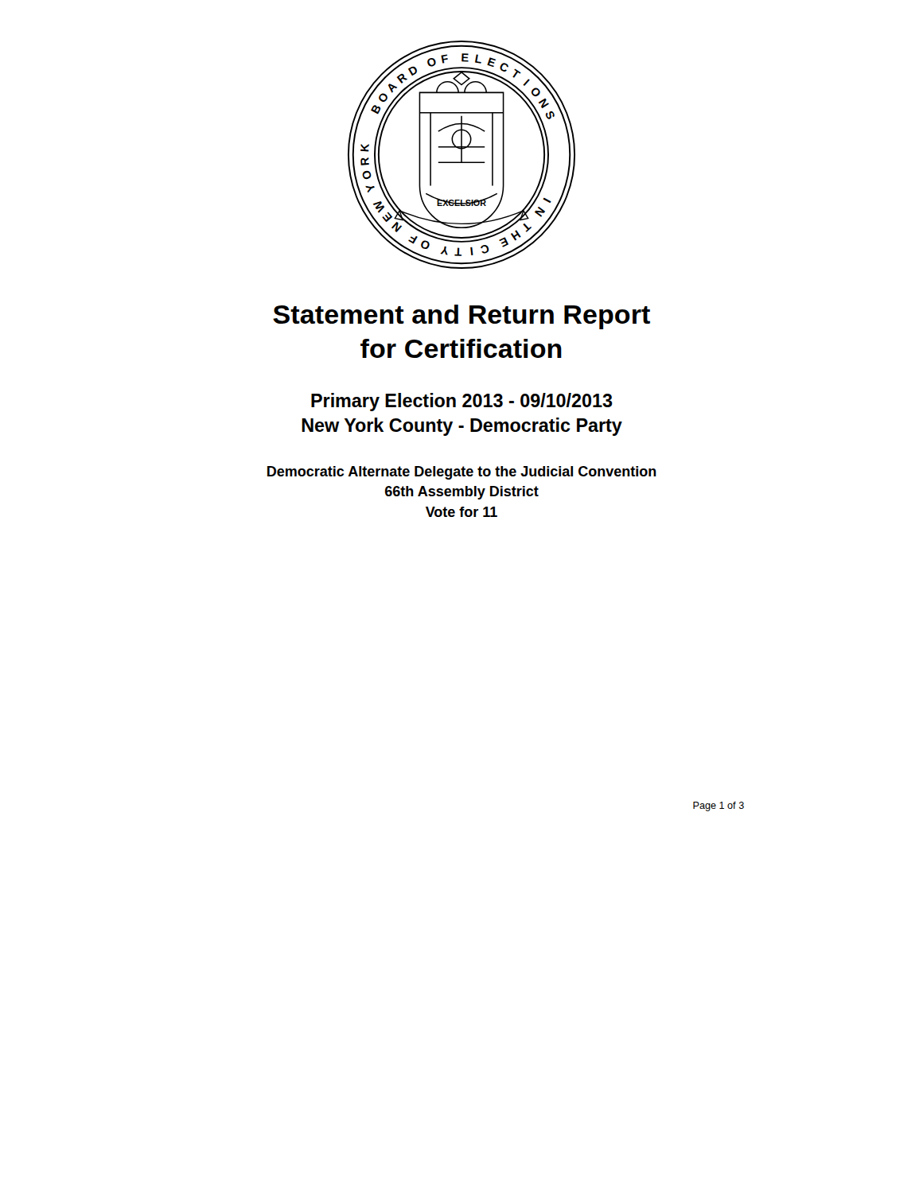Statement and Return Report
for Certification
Primary Election 2013 - 09/10/2013
New York County - Democratic Party
Democratic Alternate Delegate to the Judicial Convention
66th Assembly District
Vote for 11
Page 1 of 3